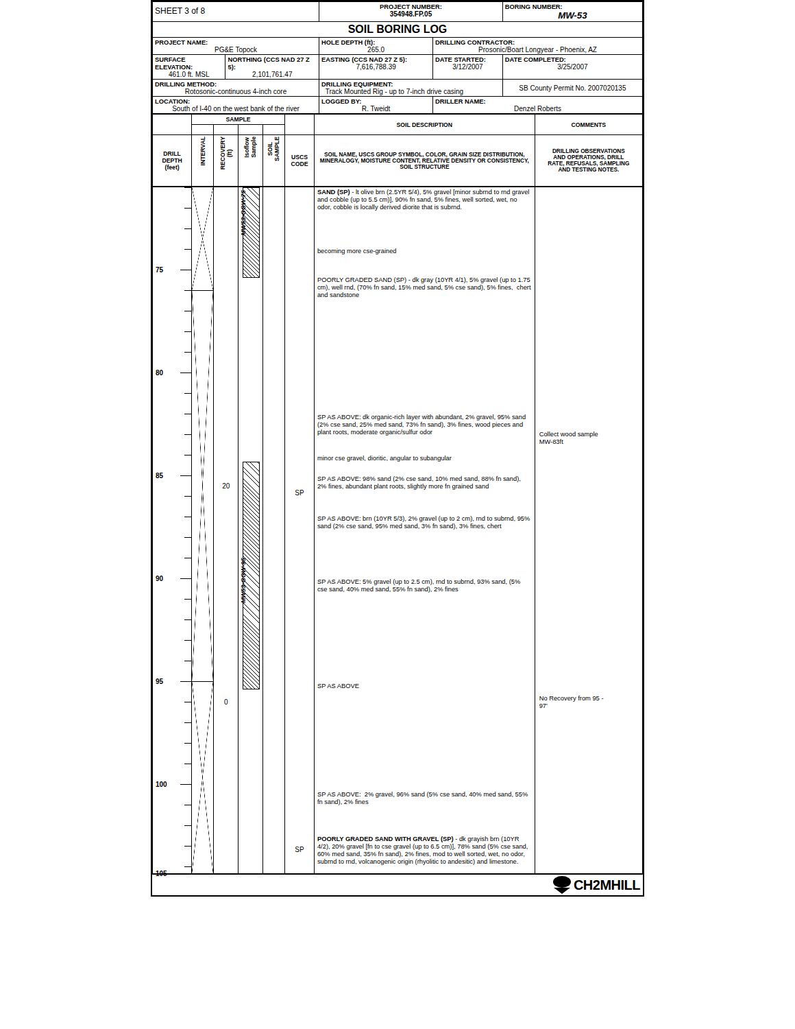| SHEET 3 of 8 | PROJECT NUMBER: 354948.FP.05 | BORING NUMBER: MW-53 |
| SOIL BORING LOG |
| PROJECT NAME: PG&E Topock | HOLE DEPTH (ft): 265.0 | DRILLING CONTRACTOR: Prosonic/Boart Longyear - Phoenix, AZ |
| SURFACE ELEVATION: 461.0 ft. MSL | NORTHING (CCS NAD 27 Z 5): 2,101,761.47 | EASTING (CCS NAD 27 Z 5): 7,616,788.39 | DATE STARTED: 3/12/2007 | DATE COMPLETED: 3/25/2007 |
| DRILLING METHOD: Rotosonic-continuous 4-inch core | DRILLING EQUIPMENT: Track Mounted Rig - up to 7-inch drive casing | SB County Permit No. 2007020135 |
| LOCATION: South of I-40 on the west bank of the river | LOGGED BY: R. Tweidt | DRILLER NAME: Denzel Roberts |
| | SAMPLE | | SOIL DESCRIPTION | COMMENTS |
| DRILL DEPTH (feet) | INTERVAL | RECOVERY (ft) | Isoflow Sample | SOIL SAMPLE | USCS CODE | SOIL NAME, USCS GROUP SYMBOL, COLOR, GRAIN SIZE DISTRIBUTION, MINERALOGY, MOISTURE CONTENT, RELATIVE DENSITY OR CONSISTENCY, SOIL STRUCTURE | DRILLING OBSERVATIONS AND OPERATIONS, DRILL RATE, REFUSALS, SAMPLING AND TESTING NOTES. |
| 75 80 85 90 95 100 105 | | 20 0 | MW53-GGW-75 MW53-GGW-95 | | SP SP | SAND (SP) - lt olive brn (2.5YR 5/4), 5% gravel [minor subrnd to rnd gravel and cobble (up to 5.5 cm)], 90% fn sand, 5% fines, well sorted, wet, no odor, cobble is locally derived diorite that is subrnd. becoming more cse-grained POORLY GRADED SAND (SP) - dk gray (10YR 4/1), 5% gravel (up to 1.75 cm), well rnd, (70% fn sand, 15% med sand, 5% cse sand), 5% fines, chert and sandstone SP AS ABOVE: dk organic-rich layer with abundant, 2% gravel, 95% sand (2% cse sand, 25% med sand, 73% fn sand), 3% fines, wood pieces and plant roots, moderate organic/sulfur odor minor cse gravel, dioritic, angular to subangular SP AS ABOVE: 98% sand (2% cse sand, 10% med sand, 88% fn sand), 2% fines, abundant plant roots, slightly more fn grained sand SP AS ABOVE: brn (10YR 5/3), 2% gravel (up to 2 cm), rnd to subrnd, 95% sand (2% cse sand, 95% med sand, 3% fn sand), 3% fines, chert SP AS ABOVE: 5% gravel (up to 2.5 cm), rnd to subrnd, 93% sand, (5% cse sand, 40% med sand, 55% fn sand), 2% fines SP AS ABOVE SP AS ABOVE: 2% gravel, 96% sand (5% cse sand, 40% med sand, 55% fn sand), 2% fines POORLY GRADED SAND WITH GRAVEL (SP) - dk grayish brn (10YR 4/2), 20% gravel [fn to cse gravel (up to 6.5 cm)], 78% sand (5% cse sand, 60% med sand, 35% fn sand), 2% fines, mod to well sorted, wet, no odor, subrnd to rnd, volcanogenic origin (rhyolitic to andesitic) and limestone. | Collect wood sample MW-83ft No Recovery from 95 - 97' |
| | CH2MHILL |